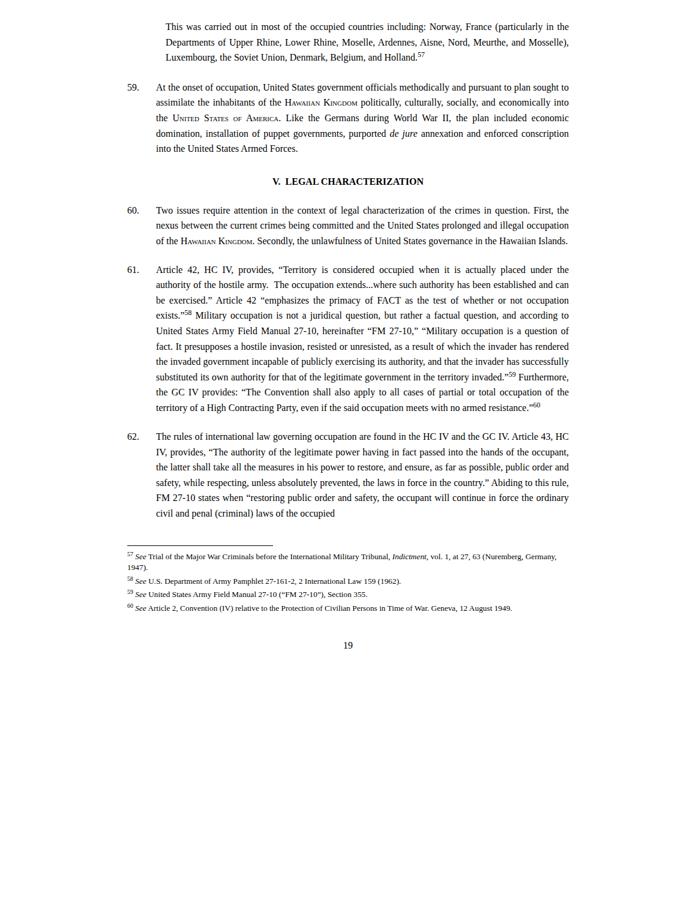This was carried out in most of the occupied countries including: Norway, France (particularly in the Departments of Upper Rhine, Lower Rhine, Moselle, Ardennes, Aisne, Nord, Meurthe, and Mosselle), Luxembourg, the Soviet Union, Denmark, Belgium, and Holland.57
59. At the onset of occupation, United States government officials methodically and pursuant to plan sought to assimilate the inhabitants of the Hawaiian Kingdom politically, culturally, socially, and economically into the United States of America. Like the Germans during World War II, the plan included economic domination, installation of puppet governments, purported de jure annexation and enforced conscription into the United States Armed Forces.
V. LEGAL CHARACTERIZATION
60. Two issues require attention in the context of legal characterization of the crimes in question. First, the nexus between the current crimes being committed and the United States prolonged and illegal occupation of the Hawaiian Kingdom. Secondly, the unlawfulness of United States governance in the Hawaiian Islands.
61. Article 42, HC IV, provides, “Territory is considered occupied when it is actually placed under the authority of the hostile army. The occupation extends...where such authority has been established and can be exercised.” Article 42 “emphasizes the primacy of FACT as the test of whether or not occupation exists.”58 Military occupation is not a juridical question, but rather a factual question, and according to United States Army Field Manual 27-10, hereinafter “FM 27-10,” “Military occupation is a question of fact. It presupposes a hostile invasion, resisted or unresisted, as a result of which the invader has rendered the invaded government incapable of publicly exercising its authority, and that the invader has successfully substituted its own authority for that of the legitimate government in the territory invaded.”59 Furthermore, the GC IV provides: “The Convention shall also apply to all cases of partial or total occupation of the territory of a High Contracting Party, even if the said occupation meets with no armed resistance.”60
62. The rules of international law governing occupation are found in the HC IV and the GC IV. Article 43, HC IV, provides, “The authority of the legitimate power having in fact passed into the hands of the occupant, the latter shall take all the measures in his power to restore, and ensure, as far as possible, public order and safety, while respecting, unless absolutely prevented, the laws in force in the country.” Abiding to this rule, FM 27-10 states when “restoring public order and safety, the occupant will continue in force the ordinary civil and penal (criminal) laws of the occupied
57 See Trial of the Major War Criminals before the International Military Tribunal, Indictment, vol. 1, at 27, 63 (Nuremberg, Germany, 1947).
58 See U.S. Department of Army Pamphlet 27-161-2, 2 International Law 159 (1962).
59 See United States Army Field Manual 27-10 (“FM 27-10”), Section 355.
60 See Article 2, Convention (IV) relative to the Protection of Civilian Persons in Time of War. Geneva, 12 August 1949.
19